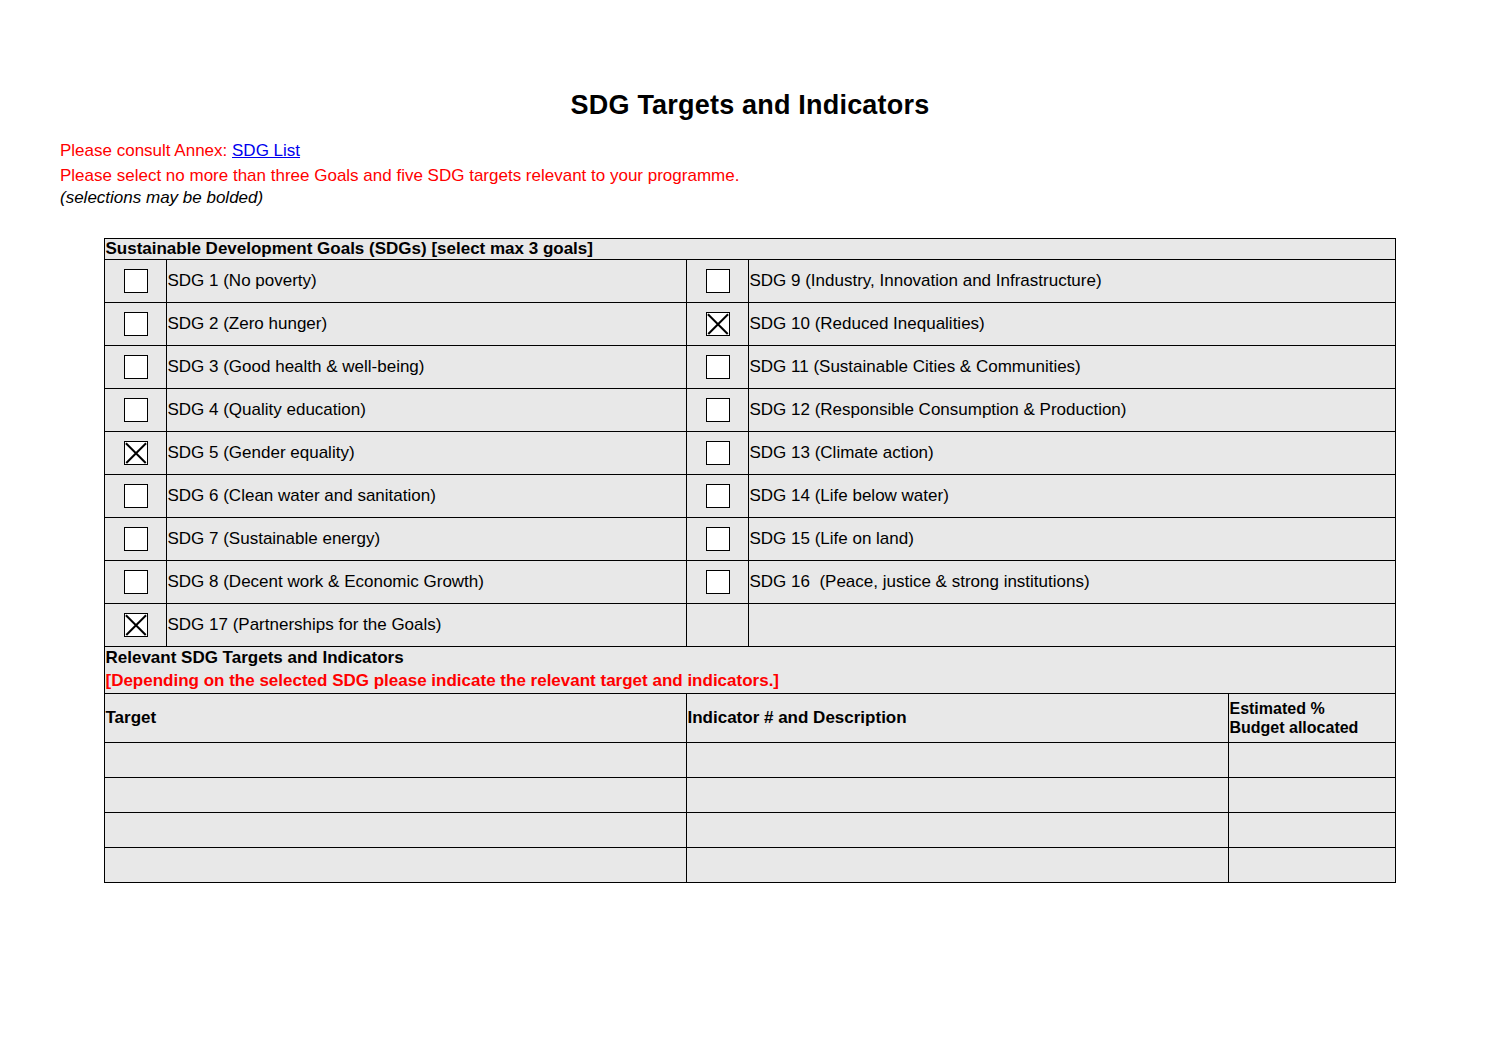SDG Targets and Indicators
Please consult Annex: SDG List
Please select no more than three Goals and five SDG targets relevant to your programme.
(selections may be bolded)
| Sustainable Development Goals (SDGs) [select max 3 goals] |
| | SDG 1 (No poverty) | | SDG 9 (Industry, Innovation and Infrastructure) |
| | SDG 2 (Zero hunger) | | SDG 10 (Reduced Inequalities) |
| | SDG 3 (Good health & well-being) | | SDG 11 (Sustainable Cities & Communities) |
| | SDG 4 (Quality education) | | SDG 12 (Responsible Consumption & Production) |
| | SDG 5 (Gender equality) | | SDG 13 (Climate action) |
| | SDG 6 (Clean water and sanitation) | | SDG 14 (Life below water) |
| | SDG 7 (Sustainable energy) | | SDG 15 (Life on land) |
| | SDG 8 (Decent work & Economic Growth) | | SDG 16 (Peace, justice & strong institutions) |
| | SDG 17 (Partnerships for the Goals) | | |
| Relevant SDG Targets and Indicators [Depending on the selected SDG please indicate the relevant target and indicators.] |
| Target | Indicator # and Description | Estimated % Budget allocated |